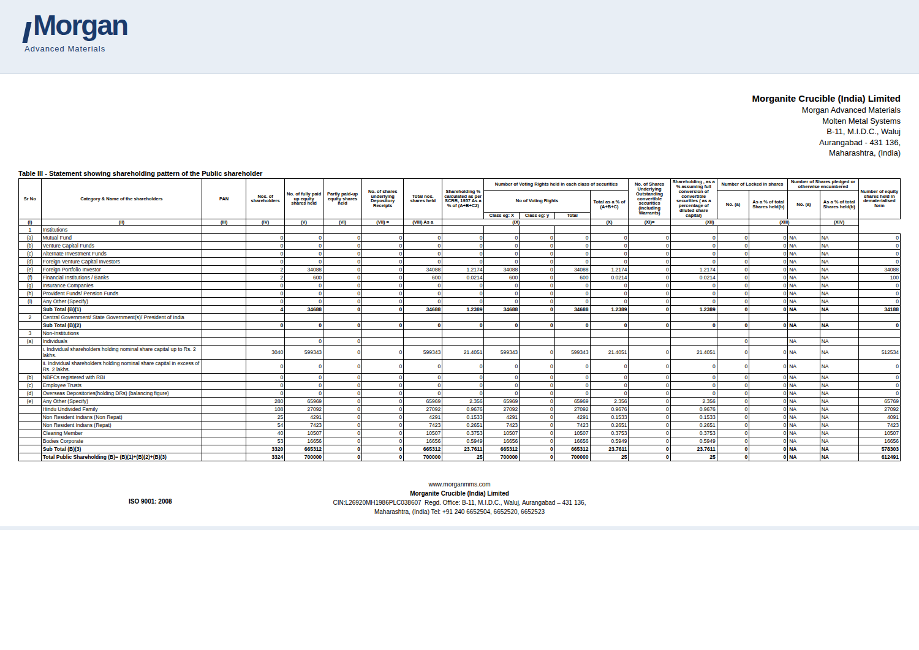Morgan
Advanced Materials
Morganite Crucible (India) Limited
Morgan Advanced Materials
Molten Metal Systems
B-11, M.I.D.C., Waluj
Aurangabad - 431 136,
Maharashtra, (India)
Table III - Statement showing shareholding pattern of the Public shareholder
| Sr No | Category & Name of the shareholders | PAN | Nos. of shareholders | No. of fully paid up equity shares held | Partly paid-up equity shares held | No. of shares underlying Depository Receipts | Total nos. shares held | Shareholding % calculated as per SCRR, 1957 As a % of (A+B+C2) | Number of Voting Rights held in each class of securities | No. of Shares Underlying Outstanding convertible securities (including Warrants) | Shareholding , as a % assuming full conversion of convertible securities ( as a percentage of diluted share capital) | Number of Locked in shares | Number of Shares pledged or otherwise encumbered | Number of equity shares held in dematerialised form |
| --- | --- | --- | --- | --- | --- | --- | --- | --- | --- | --- | --- | --- | --- | --- |
| No of Voting Rights | Total as a % of (A+B+C) | No. (a) | As a % of total Shares held(b) | No. (a) | As a % of total Shares held(b) |
| Class eg: X | Class eg: y | Total |
| (I) | (II) | (III) | (IV) | (V) | (VI) | (VII) = | (VIII) As a | (IX) | (X) | (XI)= | (XII) | (XIII) | (XIV) |
| 1 | Institutions | | | | | | | | | | | | | | | | | |
| (a) | Mutual Fund | | 0 | 0 | 0 | 0 | 0 | 0 | 0 | 0 | 0 | 0 | 0 | 0 | 0 | 0 | NA | NA | 0 |
| (b) | Venture Capital Funds | | 0 | 0 | 0 | 0 | 0 | 0 | 0 | 0 | 0 | 0 | 0 | 0 | 0 | 0 | NA | NA | 0 |
| (c) | Alternate Investment Funds | | 0 | 0 | 0 | 0 | 0 | 0 | 0 | 0 | 0 | 0 | 0 | 0 | 0 | 0 | NA | NA | 0 |
| (d) | Foreign Venture Capital Investors | | 0 | 0 | 0 | 0 | 0 | 0 | 0 | 0 | 0 | 0 | 0 | 0 | 0 | 0 | NA | NA | 0 |
| (e) | Foreign Portfolio Investor | | 2 | 34088 | 0 | 0 | 34088 | 1.2174 | 34088 | 0 | 34088 | 1.2174 | 0 | 1.2174 | 0 | 0 | NA | NA | 34088 |
| (f) | Financial Institutions / Banks | | 2 | 600 | 0 | 0 | 600 | 0.0214 | 600 | 0 | 600 | 0.0214 | 0 | 0.0214 | 0 | 0 | NA | NA | 100 |
| (g) | Insurance Companies | | 0 | 0 | 0 | 0 | 0 | 0 | 0 | 0 | 0 | 0 | 0 | 0 | 0 | 0 | NA | NA | 0 |
| (h) | Provident Funds/ Pension Funds | | 0 | 0 | 0 | 0 | 0 | 0 | 0 | 0 | 0 | 0 | 0 | 0 | 0 | 0 | NA | NA | 0 |
| (i) | Any Other (Specify) | | 0 | 0 | 0 | 0 | 0 | 0 | 0 | 0 | 0 | 0 | 0 | 0 | 0 | 0 | NA | NA | 0 |
| | Sub Total (B)(1) | | 4 | 34688 | 0 | 0 | 34688 | 1.2389 | 34688 | 0 | 34688 | 1.2389 | 0 | 1.2389 | 0 | 0 | NA | NA | 34188 |
| 2 | Central Government/ State Government(s)/ President of India | | | | | | | | | | | | | | | | | | |
| | Sub Total (B)(2) | | 0 | 0 | 0 | 0 | 0 | 0 | 0 | 0 | 0 | 0 | 0 | 0 | 0 | 0 | NA | NA | 0 |
| 3 | Non-Institutions | | | | | | | | | | | | | | | | | | |
| (a) | Individuals | | | 0 | 0 | | | | | | | | | | 0 | | NA | NA | |
| | i. Individual shareholders holding nominal share capital up to Rs. 2 lakhs. | | 3040 | 599343 | 0 | 0 | 599343 | 21.4051 | 599343 | 0 | 599343 | 21.4051 | 0 | 21.4051 | 0 | 0 | NA | NA | 512534 |
| | ii. Individual shareholders holding nominal share capital in excess of Rs. 2 lakhs. | | 0 | 0 | 0 | 0 | 0 | 0 | 0 | 0 | 0 | 0 | 0 | 0 | 0 | 0 | NA | NA | 0 |
| (b) | NBFCs registered with RBI | | 0 | 0 | 0 | 0 | 0 | 0 | 0 | 0 | 0 | 0 | 0 | 0 | 0 | 0 | NA | NA | 0 |
| (c) | Employee Trusts | | 0 | 0 | 0 | 0 | 0 | 0 | 0 | 0 | 0 | 0 | 0 | 0 | 0 | 0 | NA | NA | 0 |
| (d) | Overseas Depositories(holding DRs) (balancing figure) | | 0 | 0 | 0 | 0 | 0 | 0 | 0 | 0 | 0 | 0 | 0 | 0 | 0 | 0 | NA | NA | 0 |
| (e) | Any Other (Specify) | | 280 | 65969 | 0 | 0 | 65969 | 2.356 | 65969 | 0 | 65969 | 2.356 | 0 | 2.356 | 0 | 0 | NA | NA | 65769 |
| | Hindu Undivided Family | | 108 | 27092 | 0 | 0 | 27092 | 0.9676 | 27092 | 0 | 27092 | 0.9676 | 0 | 0.9676 | 0 | 0 | NA | NA | 27092 |
| | Non Resident Indians (Non Repat) | | 25 | 4291 | 0 | 0 | 4291 | 0.1533 | 4291 | 0 | 4291 | 0.1533 | 0 | 0.1533 | 0 | 0 | NA | NA | 4091 |
| | Non Resident Indians (Repat) | | 54 | 7423 | 0 | 0 | 7423 | 0.2651 | 7423 | 0 | 7423 | 0.2651 | 0 | 0.2651 | 0 | 0 | NA | NA | 7423 |
| | Clearing Member | | 40 | 10507 | 0 | 0 | 10507 | 0.3753 | 10507 | 0 | 10507 | 0.3753 | 0 | 0.3753 | 0 | 0 | NA | NA | 10507 |
| | Bodies Corporate | | 53 | 16656 | 0 | 0 | 16656 | 0.5949 | 16656 | 0 | 16656 | 0.5949 | 0 | 0.5949 | 0 | 0 | NA | NA | 16656 |
| | Sub Total (B)(3) | | 3320 | 665312 | 0 | 0 | 665312 | 23.7611 | 665312 | 0 | 665312 | 23.7611 | 0 | 23.7611 | 0 | 0 | NA | NA | 578303 |
| | Total Public Shareholding (B)= (B)(1)+(B)(2)+(B)(3) | | 3324 | 700000 | 0 | 0 | 700000 | 25 | 700000 | 0 | 700000 | 25 | 0 | 25 | 0 | 0 | NA | NA | 612491 |
ISO 9001: 2008
www.morganmms.com
Morganite Crucible (India) Limited
CIN:L26920MH1986PLC038607 Regd. Office: B-11, M.I.D.C., Waluj, Aurangabad – 431 136,
Maharashtra, (India) Tel: +91 240 6652504, 6652520, 6652523